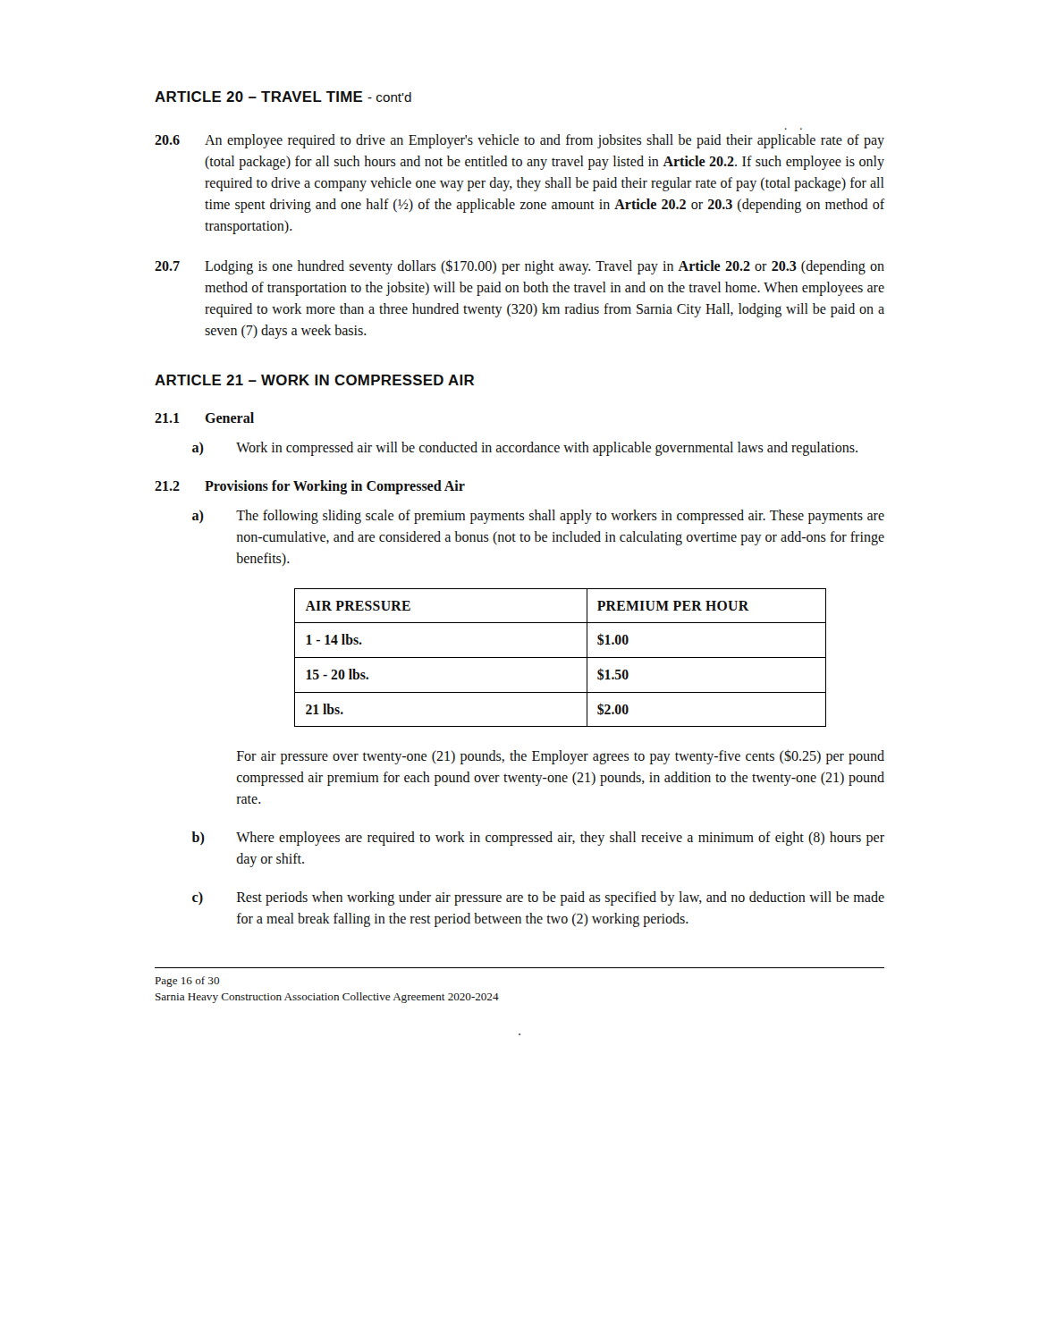. .
ARTICLE 20 – TRAVEL TIME - cont'd
20.6
An employee required to drive an Employer's vehicle to and from jobsites shall be paid their applicable rate of pay (total package) for all such hours and not be entitled to any travel pay listed in Article 20.2. If such employee is only required to drive a company vehicle one way per day, they shall be paid their regular rate of pay (total package) for all time spent driving and one half (½) of the applicable zone amount in Article 20.2 or 20.3 (depending on method of transportation).
20.7
Lodging is one hundred seventy dollars ($170.00) per night away. Travel pay in Article 20.2 or 20.3 (depending on method of transportation to the jobsite) will be paid on both the travel in and on the travel home. When employees are required to work more than a three hundred twenty (320) km radius from Sarnia City Hall, lodging will be paid on a seven (7) days a week basis.
ARTICLE 21 – WORK IN COMPRESSED AIR
21.1
General
a)
Work in compressed air will be conducted in accordance with applicable governmental laws and regulations.
21.2
Provisions for Working in Compressed Air
a)
The following sliding scale of premium payments shall apply to workers in compressed air. These payments are non-cumulative, and are considered a bonus (not to be included in calculating overtime pay or add-ons for fringe benefits).
| AIR PRESSURE | PREMIUM PER HOUR |
| --- | --- |
| 1 - 14 lbs. | $1.00 |
| 15 - 20 lbs. | $1.50 |
| 21 lbs. | $2.00 |
For air pressure over twenty-one (21) pounds, the Employer agrees to pay twenty-five cents ($0.25) per pound compressed air premium for each pound over twenty-one (21) pounds, in addition to the twenty-one (21) pound rate.
b)
Where employees are required to work in compressed air, they shall receive a minimum of eight (8) hours per day or shift.
c)
Rest periods when working under air pressure are to be paid as specified by law, and no deduction will be made for a meal break falling in the rest period between the two (2) working periods.
Page 16 of 30
Sarnia Heavy Construction Association Collective Agreement 2020-2024
.